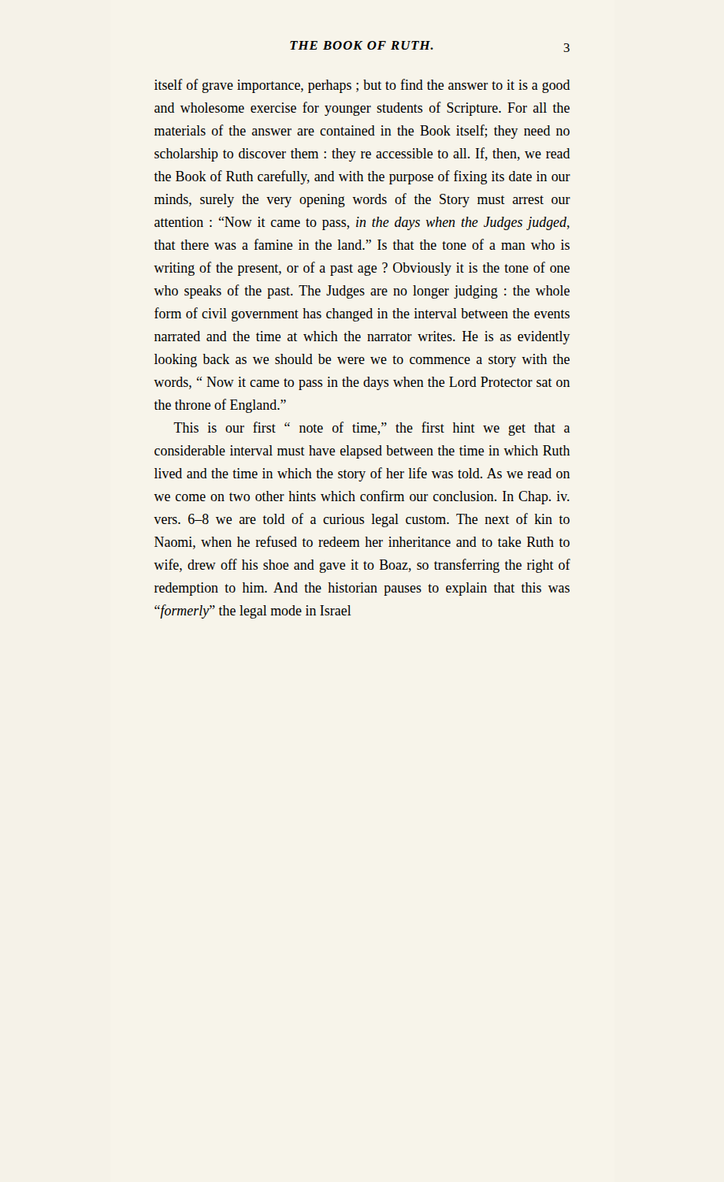THE BOOK OF RUTH.
3
itself of grave importance, perhaps ; but to find the answer to it is a good and wholesome exercise for younger students of Scripture. For all the materials of the answer are contained in the Book itself; they need no scholarship to discover them : they re accessible to all. If, then, we read the Book of Ruth carefully, and with the purpose of fixing its date in our minds, surely the very opening words of the Story must arrest our attention : “Now it came to pass, in the days when the Judges judged, that there was a famine in the land.” Is that the tone of a man who is writing of the present, or of a past age ? Obviously it is the tone of one who speaks of the past. The Judges are no longer judging : the whole form of civil government has changed in the interval between the events narrated and the time at which the narrator writes. He is as evidently looking back as we should be were we to commence a story with the words, “ Now it came to pass in the days when the Lord Protector sat on the throne of England.”
This is our first “ note of time,” the first hint we get that a considerable interval must have elapsed between the time in which Ruth lived and the time in which the story of her life was told. As we read on we come on two other hints which confirm our conclusion. In Chap. iv. vers. 6–8 we are told of a curious legal custom. The next of kin to Naomi, when he refused to redeem her inheritance and to take Ruth to wife, drew off his shoe and gave it to Boaz, so transferring the right of redemption to him. And the historian pauses to explain that this was “formerly” the legal mode in Israel